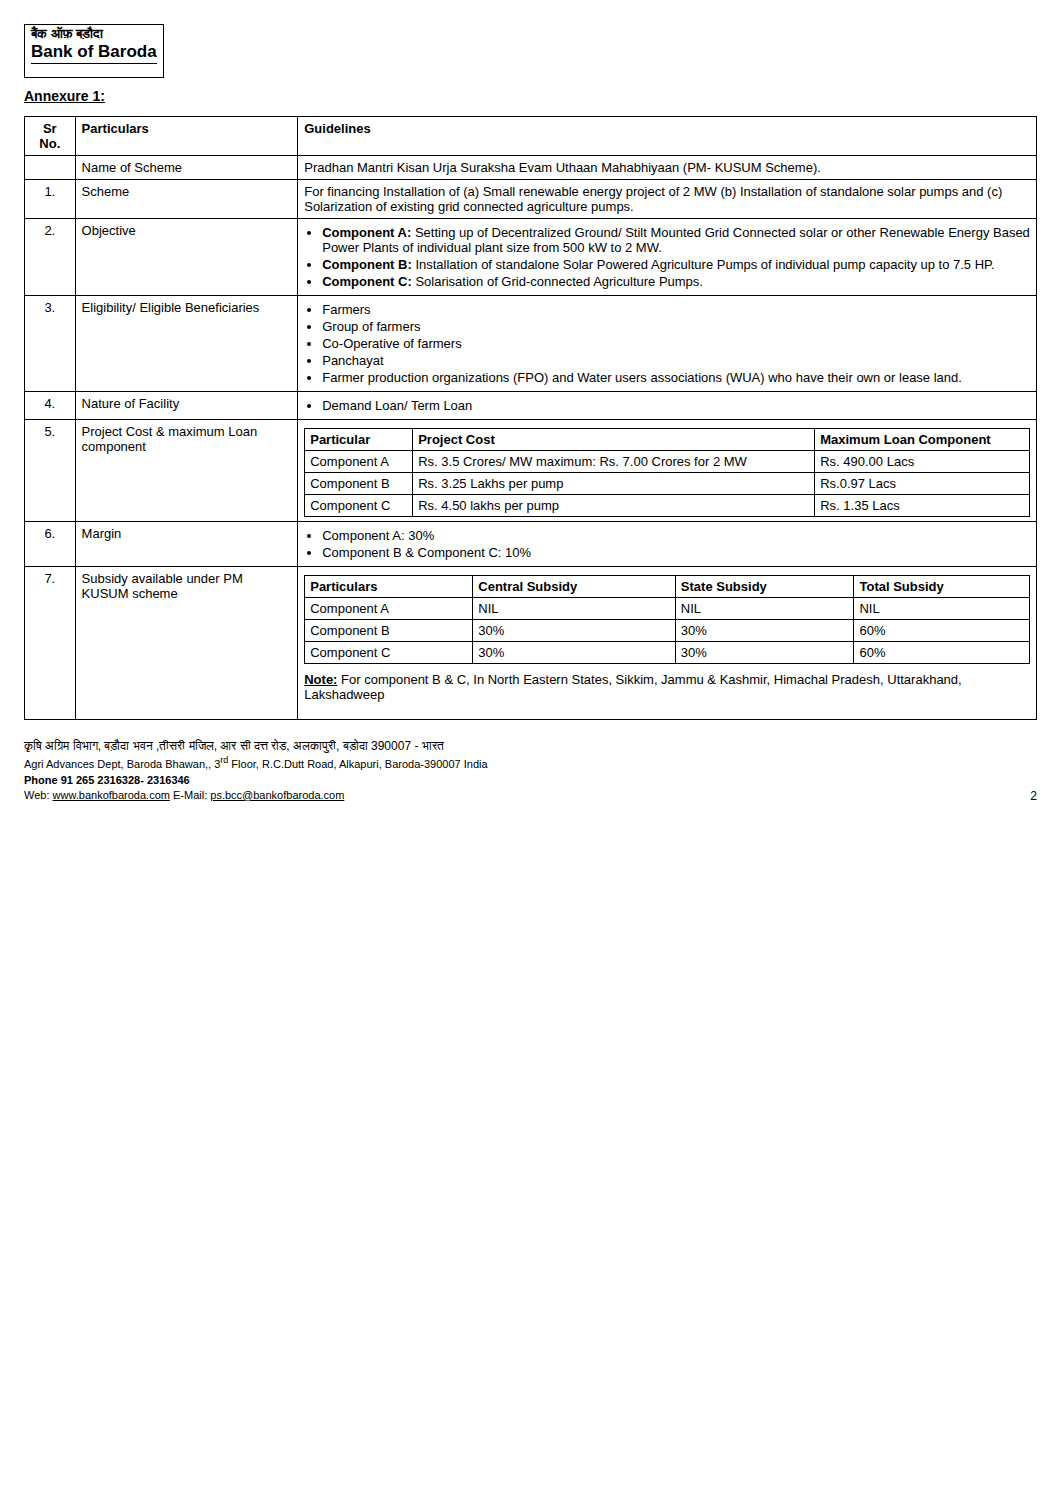बैंक ऑफ़ बड़ौदा
Bank of Baroda
Annexure 1:
| Sr No. | Particulars | Guidelines |
| --- | --- | --- |
| | Name of Scheme | Pradhan Mantri Kisan Urja Suraksha Evam Uthaan Mahabhiyaan (PM- KUSUM Scheme). |
| 1. | Scheme | For financing Installation of (a) Small renewable energy project of 2 MW (b) Installation of standalone solar pumps and (c) Solarization of existing grid connected agriculture pumps. |
| 2. | Objective | Component A: Setting up of Decentralized Ground/ Stilt Mounted Grid Connected solar or other Renewable Energy Based Power Plants of individual plant size from 500 kW to 2 MW. Component B: Installation of standalone Solar Powered Agriculture Pumps of individual pump capacity up to 7.5 HP. Component C: Solarisation of Grid-connected Agriculture Pumps. |
| 3. | Eligibility/ Eligible Beneficiaries | Farmers Group of farmers Co-Operative of farmers Panchayat Farmer production organizations (FPO) and Water users associations (WUA) who have their own or lease land. |
| 4. | Nature of Facility | Demand Loan/ Term Loan |
| 5. | Project Cost & maximum Loan component | / Particular / Project Cost / Maximum Loan Component / / --- / --- / --- / / Component A / Rs. 3.5 Crores/ MW maximum: Rs. 7.00 Crores for 2 MW / Rs. 490.00 Lacs / / Component B / Rs. 3.25 Lakhs per pump / Rs.0.97 Lacs / / Component C / Rs. 4.50 lakhs per pump / Rs. 1.35 Lacs / |
| 6. | Margin | Component A: 30% Component B & Component C: 10% |
| 7. | Subsidy available under PM KUSUM scheme | / Particulars / Central Subsidy / State Subsidy / Total Subsidy / / --- / --- / --- / --- / / Component A / NIL / NIL / NIL / / Component B / 30% / 30% / 60% / / Component C / 30% / 30% / 60% / Note: For component B & C, In North Eastern States, Sikkim, Jammu & Kashmir, Himachal Pradesh, Uttarakhand, Lakshadweep |
कृषि अग्रिम विभाग, बड़ौदा भवन ,तीसरी मंजिल, आर सी दत्त रोड, अलकापुरी, बड़ोदा 390007 - भारत
Agri Advances Dept, Baroda Bhawan,, 3rd Floor, R.C.Dutt Road, Alkapuri, Baroda-390007 India
Phone 91 265 2316328- 2316346
Web: www.bankofbaroda.com E-Mail: ps.bcc@bankofbaroda.com 2